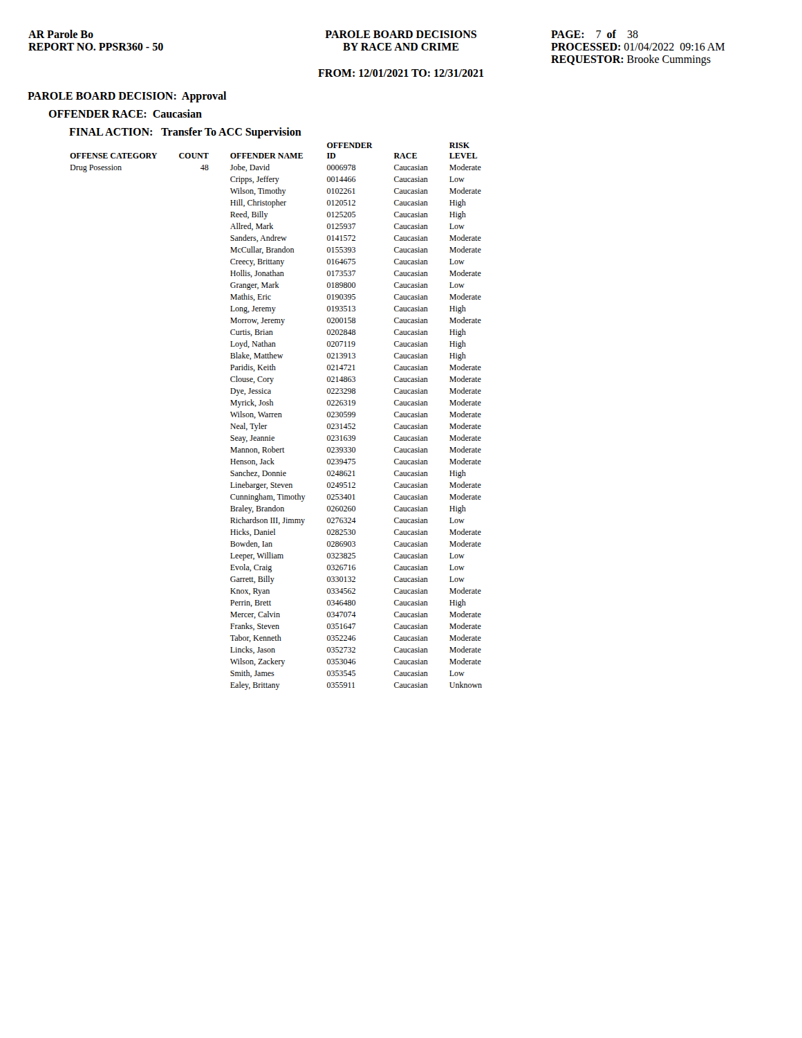| AR Parole Bo REPORT NO. PPSR360 - 50 | PAROLE BOARD DECISIONS BY RACE AND CRIME | PAGE: 7 of 38 PROCESSED: 01/04/2022 09:16 AM REQUESTOR: Brooke Cummings |
| | FROM: 12/01/2021 TO: 12/31/2021 | |
PAROLE BOARD DECISION: Approval
OFFENDER RACE: Caucasian
FINAL ACTION: Transfer To ACC Supervision
| OFFENSE CATEGORY | COUNT | OFFENDER NAME | OFFENDER ID | RACE | RISK LEVEL |
| --- | --- | --- | --- | --- | --- |
| Drug Posession | 48 | Jobe, David | 0006978 | Caucasian | Moderate |
| | | Cripps, Jeffery | 0014466 | Caucasian | Low |
| | | Wilson, Timothy | 0102261 | Caucasian | Moderate |
| | | Hill, Christopher | 0120512 | Caucasian | High |
| | | Reed, Billy | 0125205 | Caucasian | High |
| | | Allred, Mark | 0125937 | Caucasian | Low |
| | | Sanders, Andrew | 0141572 | Caucasian | Moderate |
| | | McCullar, Brandon | 0155393 | Caucasian | Moderate |
| | | Creecy, Brittany | 0164675 | Caucasian | Low |
| | | Hollis, Jonathan | 0173537 | Caucasian | Moderate |
| | | Granger, Mark | 0189800 | Caucasian | Low |
| | | Mathis, Eric | 0190395 | Caucasian | Moderate |
| | | Long, Jeremy | 0193513 | Caucasian | High |
| | | Morrow, Jeremy | 0200158 | Caucasian | Moderate |
| | | Curtis, Brian | 0202848 | Caucasian | High |
| | | Loyd, Nathan | 0207119 | Caucasian | High |
| | | Blake, Matthew | 0213913 | Caucasian | High |
| | | Paridis, Keith | 0214721 | Caucasian | Moderate |
| | | Clouse, Cory | 0214863 | Caucasian | Moderate |
| | | Dye, Jessica | 0223298 | Caucasian | Moderate |
| | | Myrick, Josh | 0226319 | Caucasian | Moderate |
| | | Wilson, Warren | 0230599 | Caucasian | Moderate |
| | | Neal, Tyler | 0231452 | Caucasian | Moderate |
| | | Seay, Jeannie | 0231639 | Caucasian | Moderate |
| | | Mannon, Robert | 0239330 | Caucasian | Moderate |
| | | Henson, Jack | 0239475 | Caucasian | Moderate |
| | | Sanchez, Donnie | 0248621 | Caucasian | High |
| | | Linebarger, Steven | 0249512 | Caucasian | Moderate |
| | | Cunningham, Timothy | 0253401 | Caucasian | Moderate |
| | | Braley, Brandon | 0260260 | Caucasian | High |
| | | Richardson III, Jimmy | 0276324 | Caucasian | Low |
| | | Hicks, Daniel | 0282530 | Caucasian | Moderate |
| | | Bowden, Ian | 0286903 | Caucasian | Moderate |
| | | Leeper, William | 0323825 | Caucasian | Low |
| | | Evola, Craig | 0326716 | Caucasian | Low |
| | | Garrett, Billy | 0330132 | Caucasian | Low |
| | | Knox, Ryan | 0334562 | Caucasian | Moderate |
| | | Perrin, Brett | 0346480 | Caucasian | High |
| | | Mercer, Calvin | 0347074 | Caucasian | Moderate |
| | | Franks, Steven | 0351647 | Caucasian | Moderate |
| | | Tabor, Kenneth | 0352246 | Caucasian | Moderate |
| | | Lincks, Jason | 0352732 | Caucasian | Moderate |
| | | Wilson, Zackery | 0353046 | Caucasian | Moderate |
| | | Smith, James | 0353545 | Caucasian | Low |
| | | Ealey, Brittany | 0355911 | Caucasian | Unknown |